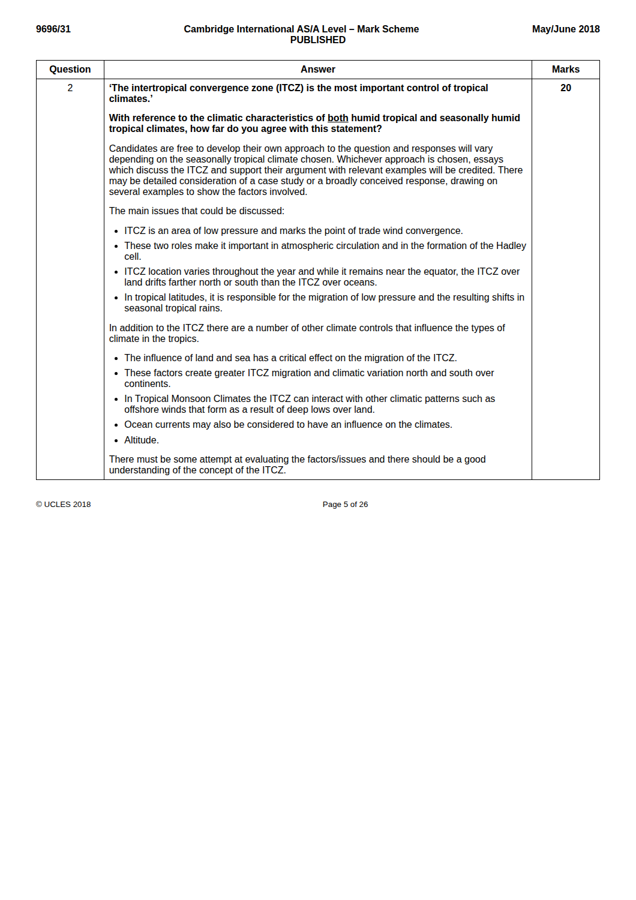9696/31
Cambridge International AS/A Level – Mark Scheme
May/June 2018
PUBLISHED
| Question | Answer | Marks |
| --- | --- | --- |
| 2 | ‘The intertropical convergence zone (ITCZ) is the most important control of tropical climates.’ With reference to the climatic characteristics of both humid tropical and seasonally humid tropical climates, how far do you agree with this statement? Candidates are free to develop their own approach to the question and responses will vary depending on the seasonally tropical climate chosen. Whichever approach is chosen, essays which discuss the ITCZ and support their argument with relevant examples will be credited. There may be detailed consideration of a case study or a broadly conceived response, drawing on several examples to show the factors involved. The main issues that could be discussed: ITCZ is an area of low pressure and marks the point of trade wind convergence. These two roles make it important in atmospheric circulation and in the formation of the Hadley cell. ITCZ location varies throughout the year and while it remains near the equator, the ITCZ over land drifts farther north or south than the ITCZ over oceans. In tropical latitudes, it is responsible for the migration of low pressure and the resulting shifts in seasonal tropical rains. In addition to the ITCZ there are a number of other climate controls that influence the types of climate in the tropics. The influence of land and sea has a critical effect on the migration of the ITCZ. These factors create greater ITCZ migration and climatic variation north and south over continents. In Tropical Monsoon Climates the ITCZ can interact with other climatic patterns such as offshore winds that form as a result of deep lows over land. Ocean currents may also be considered to have an influence on the climates. Altitude. There must be some attempt at evaluating the factors/issues and there should be a good understanding of the concept of the ITCZ. | 20 |
© UCLES 2018
Page 5 of 26